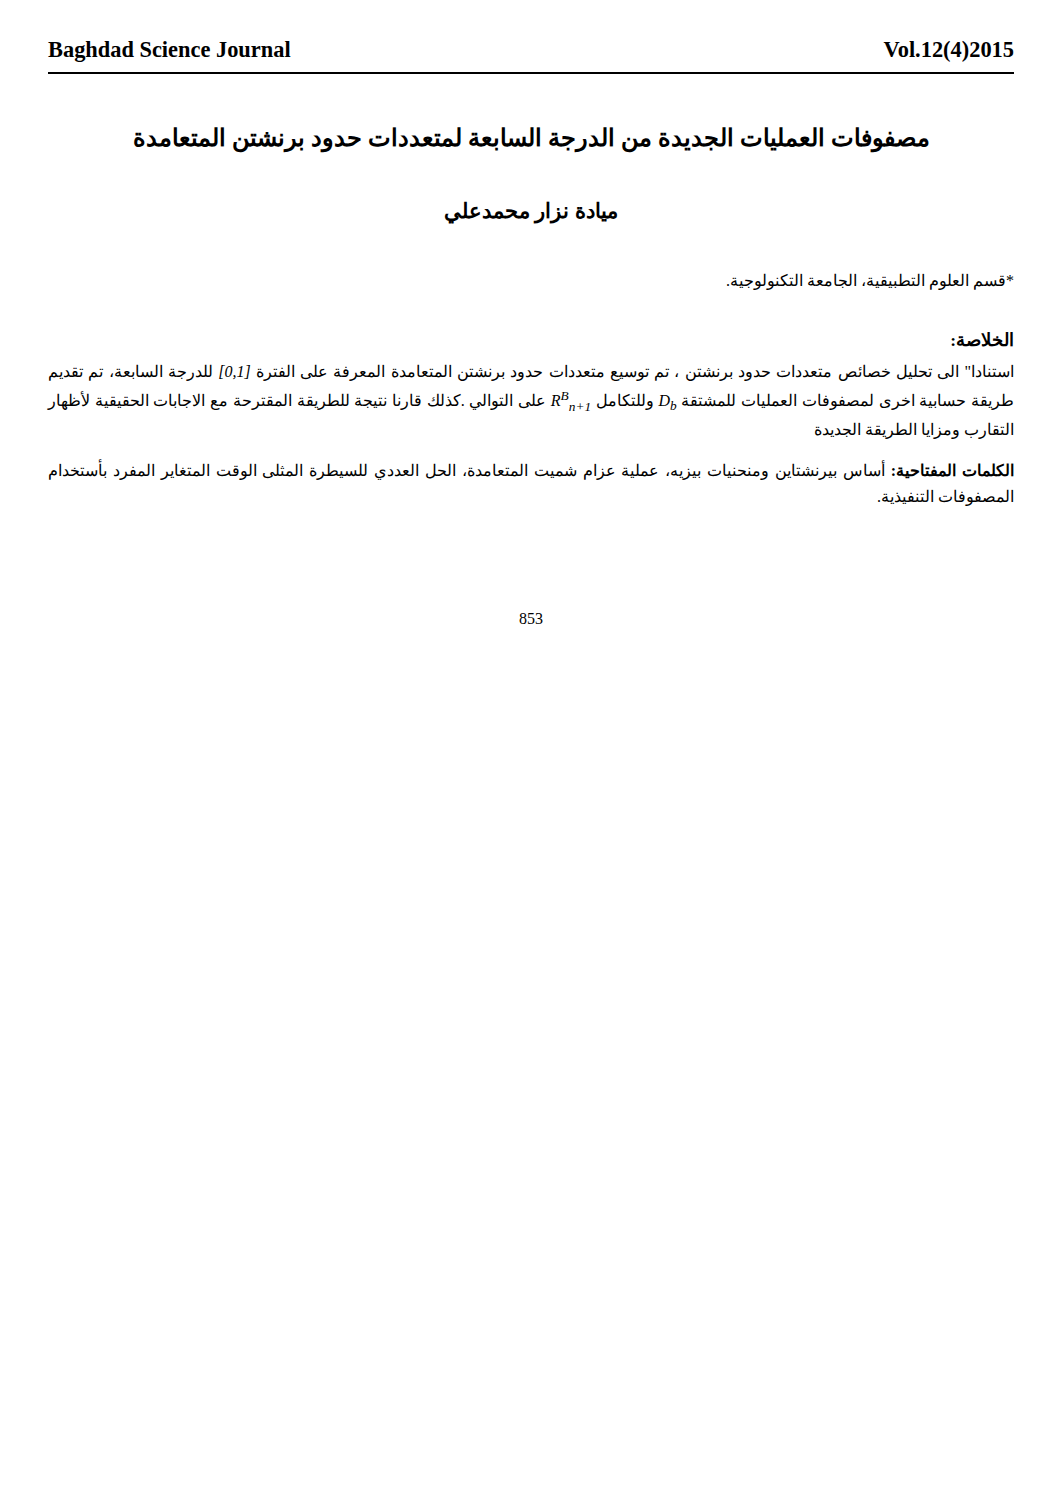Baghdad Science Journal Vol.12(4)2015
مصفوفات العمليات الجديدة من الدرجة السابعة لمتعددات حدود برنشتن المتعامدة
ميادة نزار محمدعلي
*قسم العلوم التطبيقية، الجامعة التكنولوجية.
الخلاصة:
استنادا" الى تحليل خصائص متعددات حدود برنشتن ، تم توسيع متعددات حدود برنشتن المتعامدة المعرفة على الفترة [0,1] للدرجة السابعة، تم تقديم طريقة حسابية اخرى لمصفوفات العمليات للمشتقة Db وللتكامل RBn+1 على التوالي .كذلك قارنا نتيجة للطريقة المقترحة مع الاجابات الحقيقية لأظهار التقارب ومزايا الطريقة الجديدة
الكلمات المفتاحية: أساس بيرنشتاين ومنحنيات بيزيه، عملية عزام شميت المتعامدة، الحل العددي للسيطرة المثلى الوقت المتغاير المفرد بأستخدام المصفوفات التنفيذية.
853